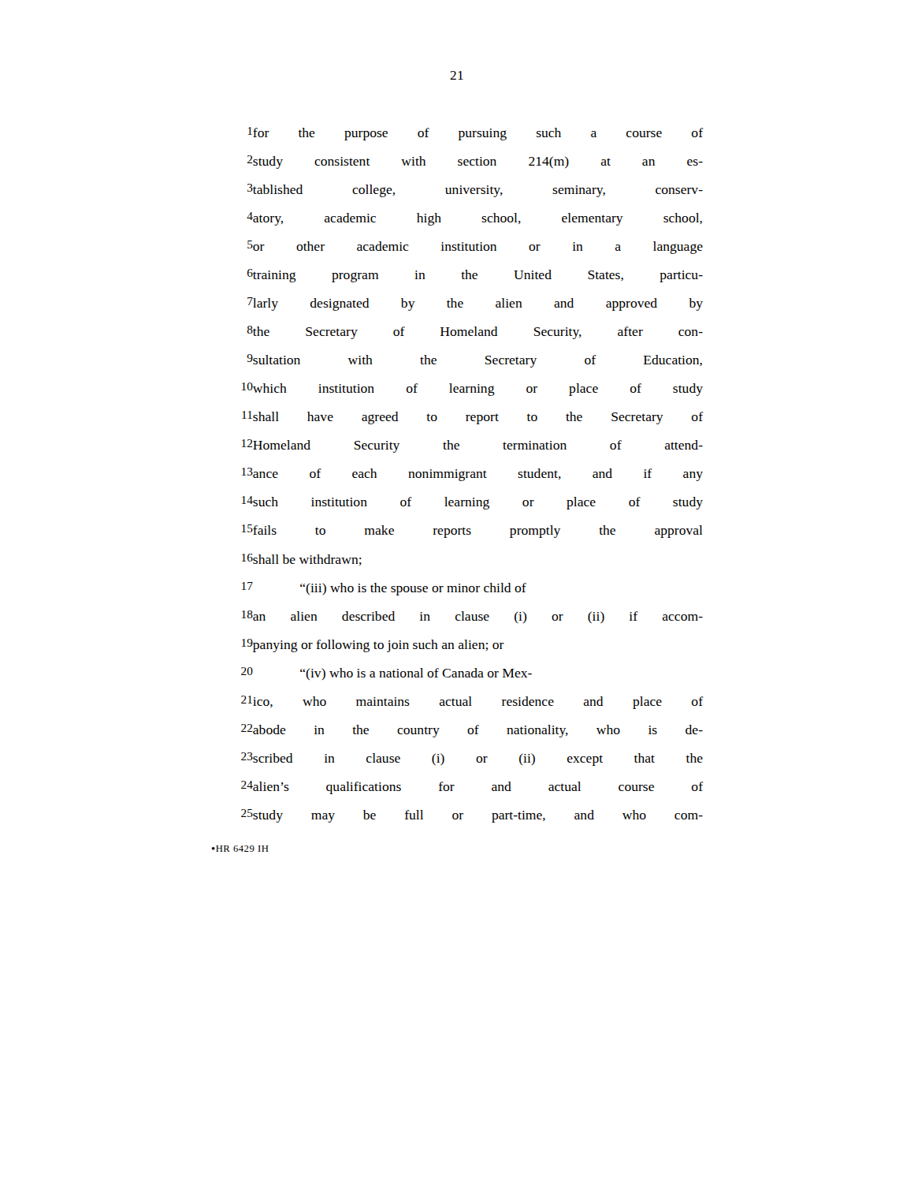21
| 1 | for the purpose of pursuing such a course of |
| 2 | study consistent with section 214(m) at an es- |
| 3 | tablished college, university, seminary, conserv- |
| 4 | atory, academic high school, elementary school, |
| 5 | or other academic institution or in a language |
| 6 | training program in the United States, particu- |
| 7 | larly designated by the alien and approved by |
| 8 | the Secretary of Homeland Security, after con- |
| 9 | sultation with the Secretary of Education, |
| 10 | which institution of learning or place of study |
| 11 | shall have agreed to report to the Secretary of |
| 12 | Homeland Security the termination of attend- |
| 13 | ance of each nonimmigrant student, and if any |
| 14 | such institution of learning or place of study |
| 15 | fails to make reports promptly the approval |
| 16 | shall be withdrawn; |
| 17 | “(iii) who is the spouse or minor child of |
| 18 | an alien described in clause (i) or (ii) if accom- |
| 19 | panying or following to join such an alien; or |
| 20 | “(iv) who is a national of Canada or Mex- |
| 21 | ico, who maintains actual residence and place of |
| 22 | abode in the country of nationality, who is de- |
| 23 | scribed in clause (i) or (ii) except that the |
| 24 | alien’s qualifications for and actual course of |
| 25 | study may be full or part-time, and who com- |
•HR 6429 IH